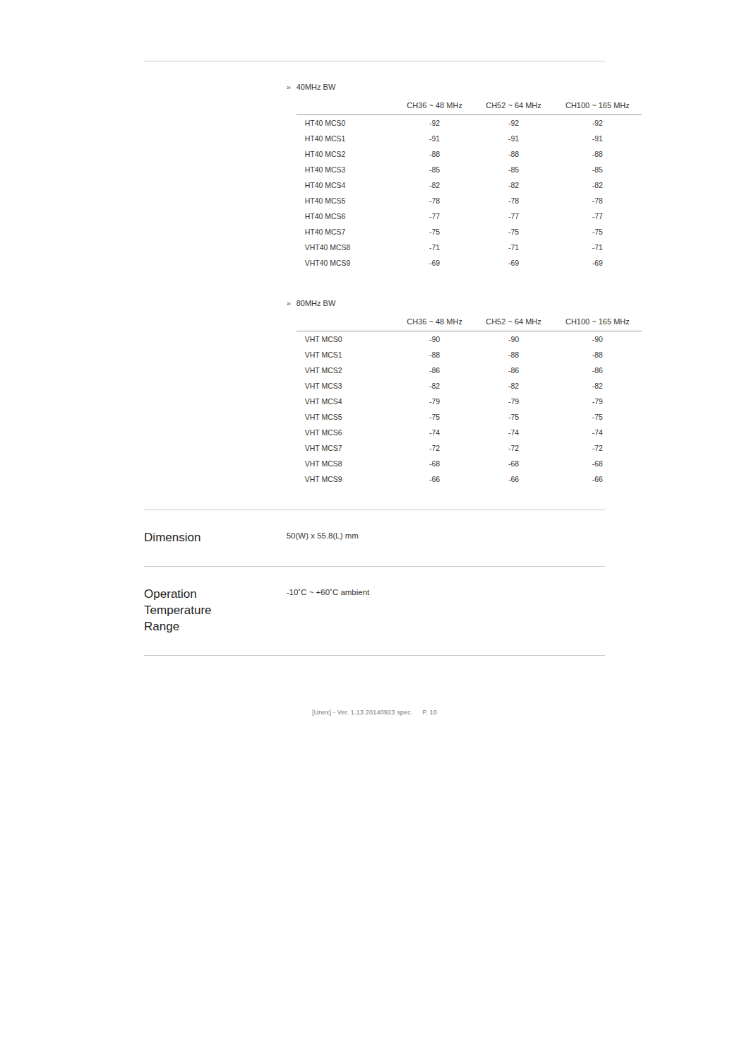»40MHz BW
| | CH36 ~ 48 MHz | CH52 ~ 64 MHz | CH100 ~ 165 MHz |
| --- | --- | --- | --- |
| HT40 MCS0 | -92 | -92 | -92 |
| HT40 MCS1 | -91 | -91 | -91 |
| HT40 MCS2 | -88 | -88 | -88 |
| HT40 MCS3 | -85 | -85 | -85 |
| HT40 MCS4 | -82 | -82 | -82 |
| HT40 MCS5 | -78 | -78 | -78 |
| HT40 MCS6 | -77 | -77 | -77 |
| HT40 MCS7 | -75 | -75 | -75 |
| VHT40 MCS8 | -71 | -71 | -71 |
| VHT40 MCS9 | -69 | -69 | -69 |
»80MHz BW
| | CH36 ~ 48 MHz | CH52 ~ 64 MHz | CH100 ~ 165 MHz |
| --- | --- | --- | --- |
| VHT MCS0 | -90 | -90 | -90 |
| VHT MCS1 | -88 | -88 | -88 |
| VHT MCS2 | -86 | -86 | -86 |
| VHT MCS3 | -82 | -82 | -82 |
| VHT MCS4 | -79 | -79 | -79 |
| VHT MCS5 | -75 | -75 | -75 |
| VHT MCS6 | -74 | -74 | -74 |
| VHT MCS7 | -72 | -72 | -72 |
| VHT MCS8 | -68 | -68 | -68 |
| VHT MCS9 | -66 | -66 | -66 |
Dimension
50(W) x 55.8(L) mm
Operation
Temperature
Range
-10˚C ~ +60˚C ambient
[Unex] - Ver. 1.13 20140923 spec. P. 10